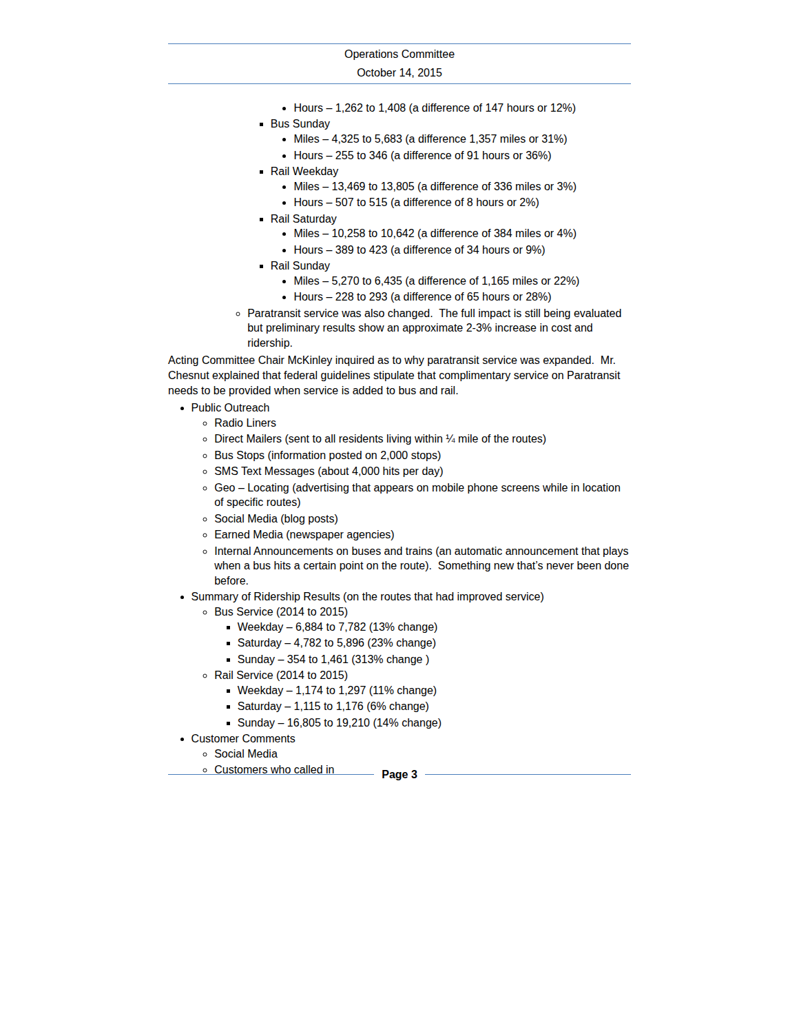Operations Committee
October 14, 2015
Hours – 1,262 to 1,408 (a difference of 147 hours or 12%)
Bus Sunday
Miles – 4,325 to 5,683 (a difference 1,357 miles or 31%)
Hours – 255 to 346 (a difference of 91 hours or 36%)
Rail Weekday
Miles – 13,469 to 13,805 (a difference of 336 miles or 3%)
Hours – 507 to 515 (a difference of 8 hours or 2%)
Rail Saturday
Miles – 10,258 to 10,642 (a difference of 384 miles or 4%)
Hours – 389 to 423 (a difference of 34 hours or 9%)
Rail Sunday
Miles – 5,270 to 6,435 (a difference of 1,165 miles or 22%)
Hours – 228 to 293 (a difference of 65 hours or 28%)
Paratransit service was also changed. The full impact is still being evaluated but preliminary results show an approximate 2-3% increase in cost and ridership.
Acting Committee Chair McKinley inquired as to why paratransit service was expanded. Mr. Chesnut explained that federal guidelines stipulate that complimentary service on Paratransit needs to be provided when service is added to bus and rail.
Public Outreach
Radio Liners
Direct Mailers (sent to all residents living within ¼ mile of the routes)
Bus Stops (information posted on 2,000 stops)
SMS Text Messages (about 4,000 hits per day)
Geo – Locating (advertising that appears on mobile phone screens while in location of specific routes)
Social Media (blog posts)
Earned Media (newspaper agencies)
Internal Announcements on buses and trains (an automatic announcement that plays when a bus hits a certain point on the route). Something new that’s never been done before.
Summary of Ridership Results (on the routes that had improved service)
Bus Service (2014 to 2015)
Weekday – 6,884 to 7,782 (13% change)
Saturday – 4,782 to 5,896 (23% change)
Sunday – 354 to 1,461 (313% change )
Rail Service (2014 to 2015)
Weekday – 1,174 to 1,297 (11% change)
Saturday – 1,115 to 1,176 (6% change)
Sunday – 16,805 to 19,210 (14% change)
Customer Comments
Social Media
Customers who called in
Page 3